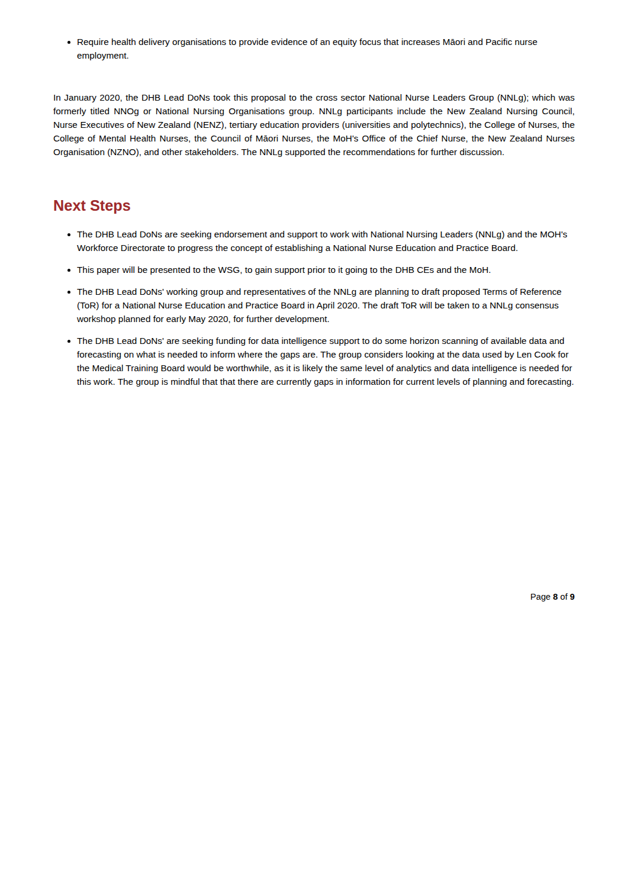Require health delivery organisations to provide evidence of an equity focus that increases Māori and Pacific nurse employment.
In January 2020, the DHB Lead DoNs took this proposal to the cross sector National Nurse Leaders Group (NNLg); which was formerly titled NNOg or National Nursing Organisations group. NNLg participants include the New Zealand Nursing Council, Nurse Executives of New Zealand (NENZ), tertiary education providers (universities and polytechnics), the College of Nurses, the College of Mental Health Nurses, the Council of Māori Nurses, the MoH's Office of the Chief Nurse, the New Zealand Nurses Organisation (NZNO), and other stakeholders. The NNLg supported the recommendations for further discussion.
Next Steps
The DHB Lead DoNs are seeking endorsement and support to work with National Nursing Leaders (NNLg) and the MOH's Workforce Directorate to progress the concept of establishing a National Nurse Education and Practice Board.
This paper will be presented to the WSG, to gain support prior to it going to the DHB CEs and the MoH.
The DHB Lead DoNs' working group and representatives of the NNLg are planning to draft proposed Terms of Reference (ToR) for a National Nurse Education and Practice Board in April 2020. The draft ToR will be taken to a NNLg consensus workshop planned for early May 2020, for further development.
The DHB Lead DoNs' are seeking funding for data intelligence support to do some horizon scanning of available data and forecasting on what is needed to inform where the gaps are. The group considers looking at the data used by Len Cook for the Medical Training Board would be worthwhile, as it is likely the same level of analytics and data intelligence is needed for this work. The group is mindful that that there are currently gaps in information for current levels of planning and forecasting.
Page 8 of 9